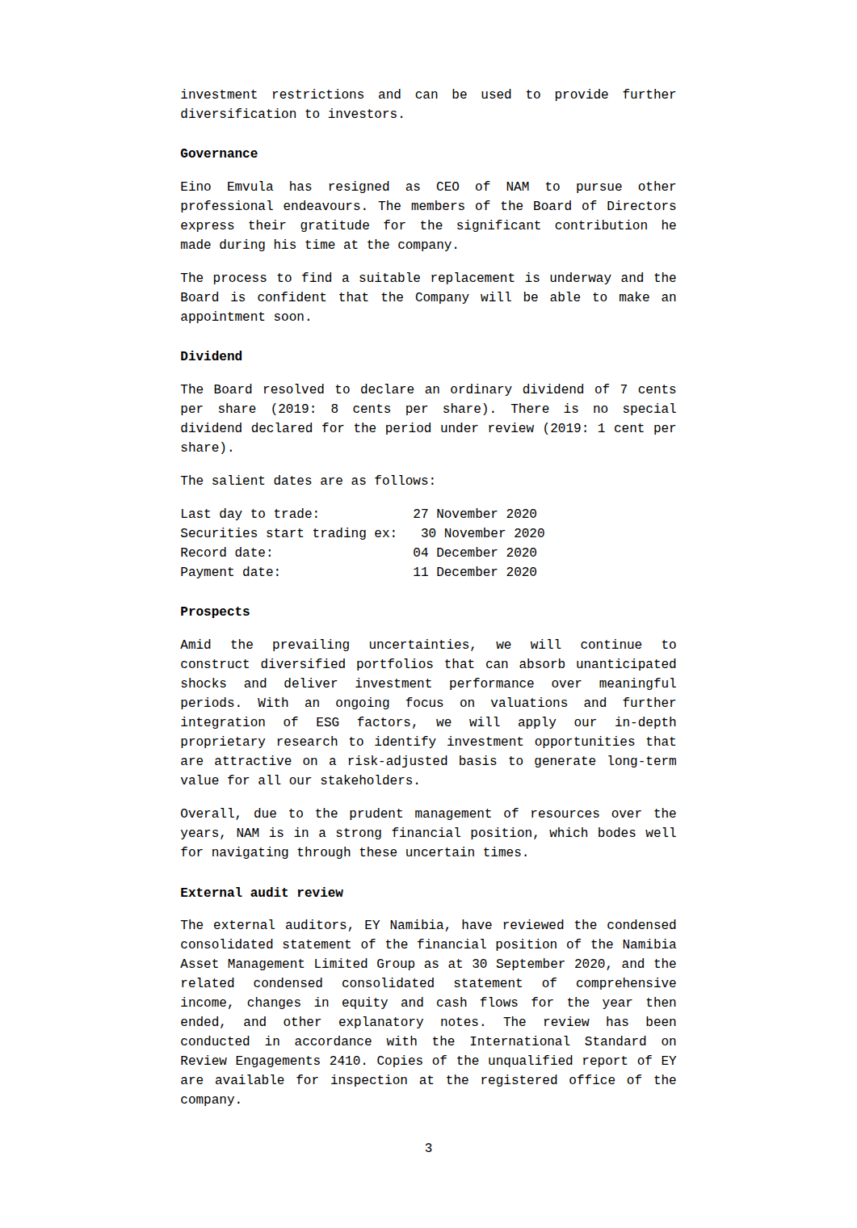investment restrictions and can be used to provide further diversification to investors.
Governance
Eino Emvula has resigned as CEO of NAM to pursue other professional endeavours. The members of the Board of Directors express their gratitude for the significant contribution he made during his time at the company.
The process to find a suitable replacement is underway and the Board is confident that the Company will be able to make an appointment soon.
Dividend
The Board resolved to declare an ordinary dividend of 7 cents per share (2019: 8 cents per share). There is no special dividend declared for the period under review (2019: 1 cent per share).
The salient dates are as follows:
Last day to trade: 27 November 2020 Securities start trading ex: 30 November 2020 Record date: 04 December 2020 Payment date: 11 December 2020
Prospects
Amid the prevailing uncertainties, we will continue to construct diversified portfolios that can absorb unanticipated shocks and deliver investment performance over meaningful periods. With an ongoing focus on valuations and further integration of ESG factors, we will apply our in-depth proprietary research to identify investment opportunities that are attractive on a risk-adjusted basis to generate long-term value for all our stakeholders.
Overall, due to the prudent management of resources over the years, NAM is in a strong financial position, which bodes well for navigating through these uncertain times.
External audit review
The external auditors, EY Namibia, have reviewed the condensed consolidated statement of the financial position of the Namibia Asset Management Limited Group as at 30 September 2020, and the related condensed consolidated statement of comprehensive income, changes in equity and cash flows for the year then ended, and other explanatory notes. The review has been conducted in accordance with the International Standard on Review Engagements 2410. Copies of the unqualified report of EY are available for inspection at the registered office of the company.
3